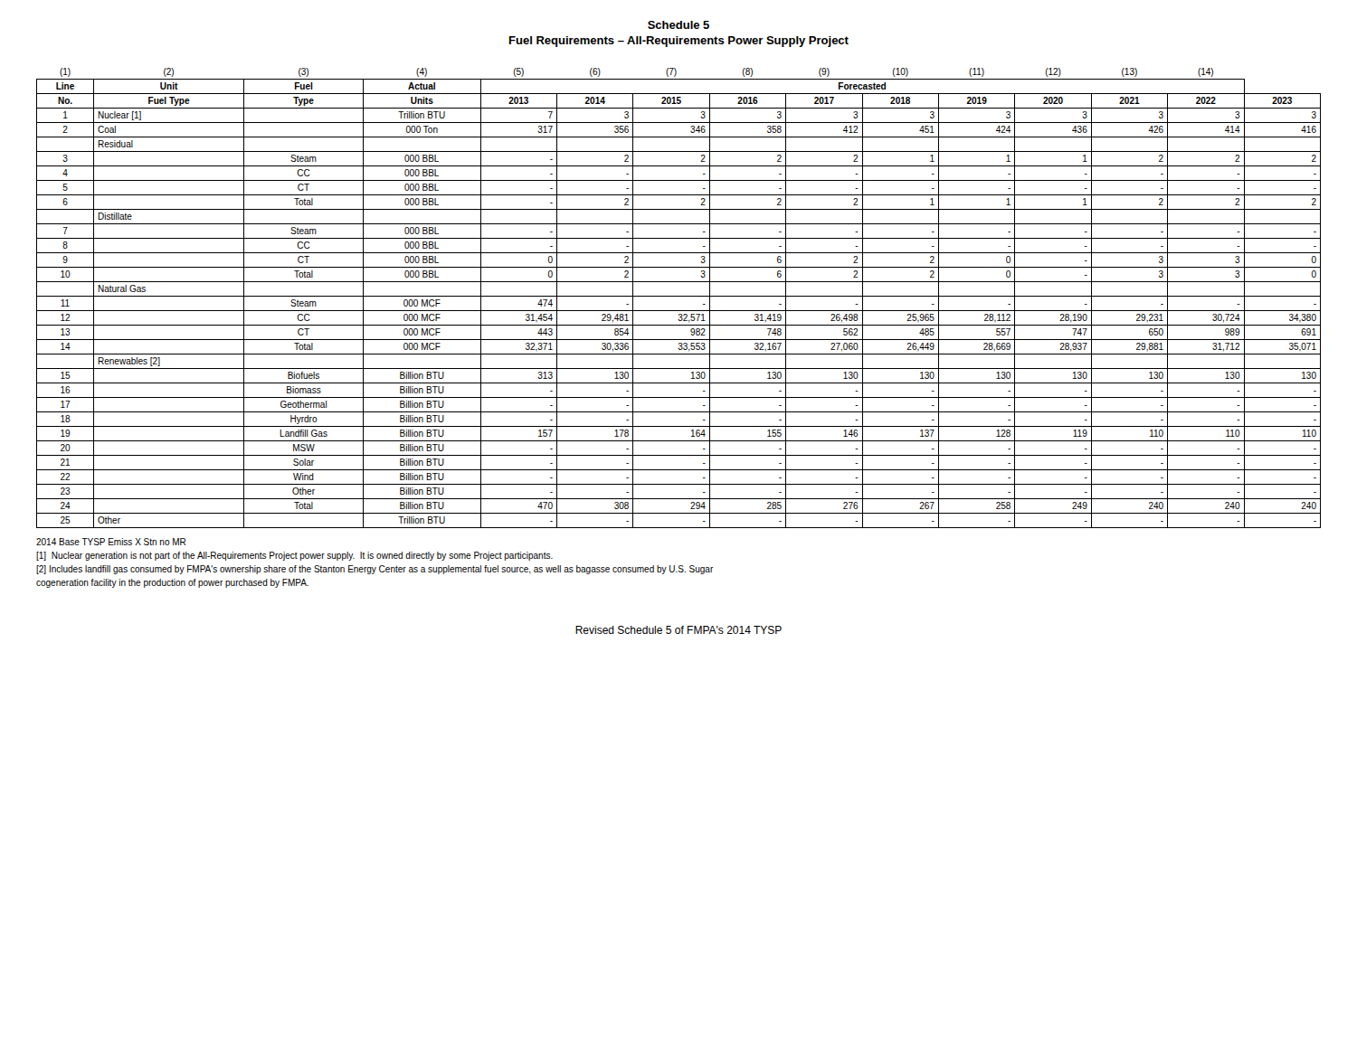Schedule 5
Fuel Requirements – All-Requirements Power Supply Project
| (1) | (2) | (3) | (4) | (5) | (6) | (7) | (8) | (9) | (10) | (11) | (12) | (13) | (14) |
| Line | Unit | Fuel | Actual | Forecasted |
| No. | Fuel Type | Type | Units | 2013 | 2014 | 2015 | 2016 | 2017 | 2018 | 2019 | 2020 | 2021 | 2022 | 2023 |
| 1 | Nuclear [1] | | Trillion BTU | 7 | 3 | 3 | 3 | 3 | 3 | 3 | 3 | 3 | 3 | 3 |
| 2 | Coal | | 000 Ton | 317 | 356 | 346 | 358 | 412 | 451 | 424 | 436 | 426 | 414 | 416 |
| | Residual | | | | | | | | | | | | | |
| 3 | | Steam | 000 BBL | - | 2 | 2 | 2 | 2 | 1 | 1 | 1 | 2 | 2 | 2 |
| 4 | | CC | 000 BBL | - | - | - | - | - | - | - | - | - | - | - |
| 5 | | CT | 000 BBL | - | - | - | - | - | - | - | - | - | - | - |
| 6 | | Total | 000 BBL | - | 2 | 2 | 2 | 2 | 1 | 1 | 1 | 2 | 2 | 2 |
| | Distillate | | | | | | | | | | | | | |
| 7 | | Steam | 000 BBL | - | - | - | - | - | - | - | - | - | - | - |
| 8 | | CC | 000 BBL | - | - | - | - | - | - | - | - | - | - | - |
| 9 | | CT | 000 BBL | 0 | 2 | 3 | 6 | 2 | 2 | 0 | - | 3 | 3 | 0 |
| 10 | | Total | 000 BBL | 0 | 2 | 3 | 6 | 2 | 2 | 0 | - | 3 | 3 | 0 |
| | Natural Gas | | | | | | | | | | | | | |
| 11 | | Steam | 000 MCF | 474 | - | - | - | - | - | - | - | - | - | - |
| 12 | | CC | 000 MCF | 31,454 | 29,481 | 32,571 | 31,419 | 26,498 | 25,965 | 28,112 | 28,190 | 29,231 | 30,724 | 34,380 |
| 13 | | CT | 000 MCF | 443 | 854 | 982 | 748 | 562 | 485 | 557 | 747 | 650 | 989 | 691 |
| 14 | | Total | 000 MCF | 32,371 | 30,336 | 33,553 | 32,167 | 27,060 | 26,449 | 28,669 | 28,937 | 29,881 | 31,712 | 35,071 |
| | Renewables [2] | | | | | | | | | | | | | |
| 15 | | Biofuels | Billion BTU | 313 | 130 | 130 | 130 | 130 | 130 | 130 | 130 | 130 | 130 | 130 |
| 16 | | Biomass | Billion BTU | - | - | - | - | - | - | - | - | - | - | - |
| 17 | | Geothermal | Billion BTU | - | - | - | - | - | - | - | - | - | - | - |
| 18 | | Hyrdro | Billion BTU | - | - | - | - | - | - | - | - | - | - | - |
| 19 | | Landfill Gas | Billion BTU | 157 | 178 | 164 | 155 | 146 | 137 | 128 | 119 | 110 | 110 | 110 |
| 20 | | MSW | Billion BTU | - | - | - | - | - | - | - | - | - | - | - |
| 21 | | Solar | Billion BTU | - | - | - | - | - | - | - | - | - | - | - |
| 22 | | Wind | Billion BTU | - | - | - | - | - | - | - | - | - | - | - |
| 23 | | Other | Billion BTU | - | - | - | - | - | - | - | - | - | - | - |
| 24 | | Total | Billion BTU | 470 | 308 | 294 | 285 | 276 | 267 | 258 | 249 | 240 | 240 | 240 |
| 25 | Other | | Trillion BTU | - | - | - | - | - | - | - | - | - | - | - |
2014 Base TYSP Emiss X Stn no MR
[1] Nuclear generation is not part of the All-Requirements Project power supply. It is owned directly by some Project participants.
[2] Includes landfill gas consumed by FMPA's ownership share of the Stanton Energy Center as a supplemental fuel source, as well as bagasse consumed by U.S. Sugar
cogeneration facility in the production of power purchased by FMPA.
Revised Schedule 5 of FMPA's 2014 TYSP